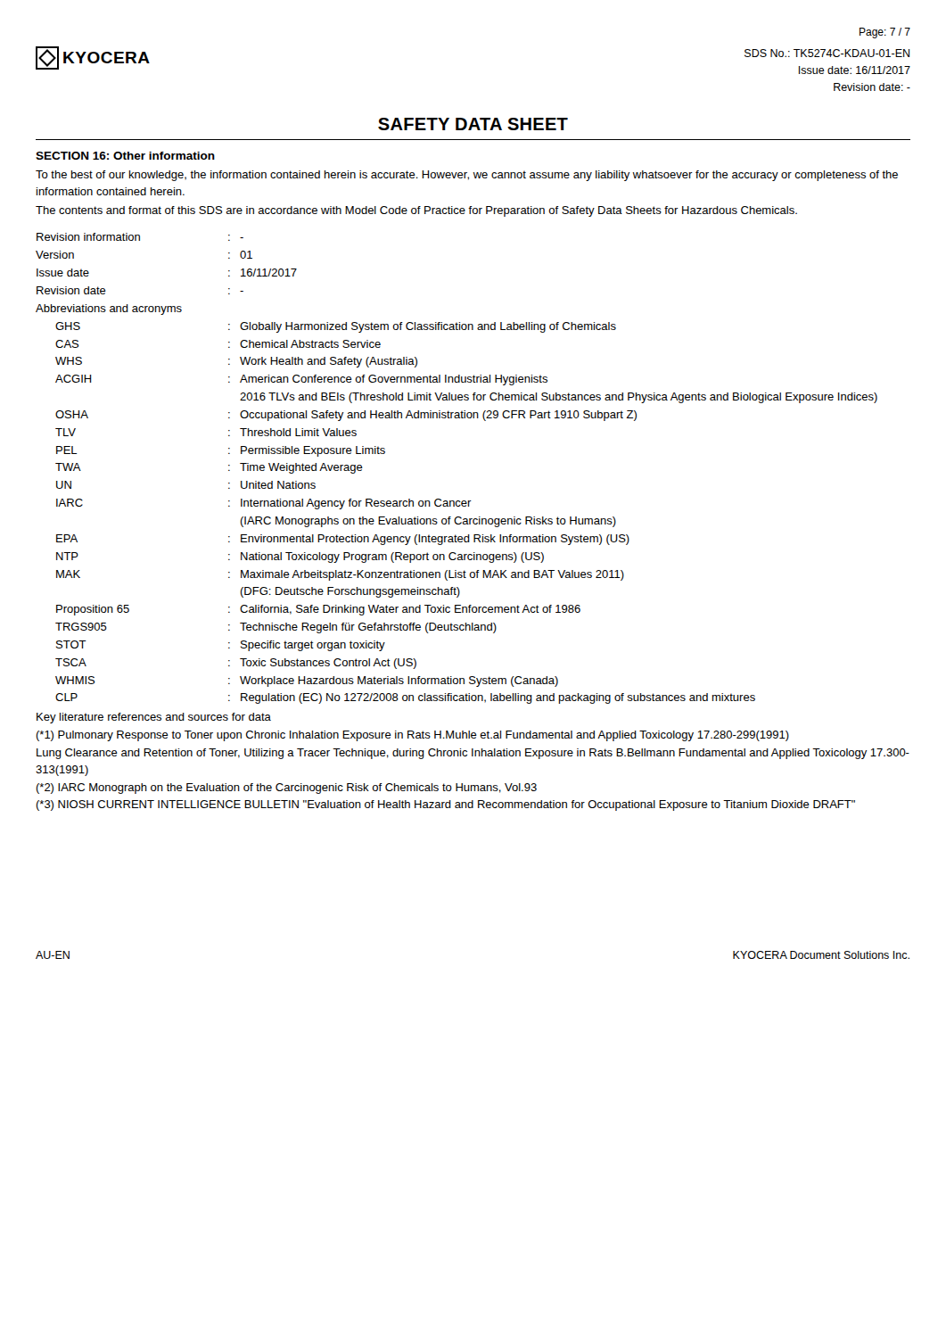Page: 7 / 7
KYOCERA
SDS No.: TK5274C-KDAU-01-EN
Issue date: 16/11/2017
Revision date: -
SAFETY DATA SHEET
SECTION 16: Other information
To the best of our knowledge, the information contained herein is accurate. However, we cannot assume any liability whatsoever for the accuracy or completeness of the information contained herein.
The contents and format of this SDS are in accordance with Model Code of Practice for Preparation of Safety Data Sheets for Hazardous Chemicals.
| Revision information | : | - |
| Version | : | 01 |
| Issue date | : | 16/11/2017 |
| Revision date | : | - |
| Abbreviations and acronyms | | |
| GHS | : | Globally Harmonized System of Classification and Labelling of Chemicals |
| CAS | : | Chemical Abstracts Service |
| WHS | : | Work Health and Safety (Australia) |
| ACGIH | : | American Conference of Governmental Industrial Hygienists |
| | | 2016 TLVs and BEIs (Threshold Limit Values for Chemical Substances and Physica Agents and Biological Exposure Indices) |
| OSHA | : | Occupational Safety and Health Administration (29 CFR Part 1910 Subpart Z) |
| TLV | : | Threshold Limit Values |
| PEL | : | Permissible Exposure Limits |
| TWA | : | Time Weighted Average |
| UN | : | United Nations |
| IARC | : | International Agency for Research on Cancer |
| | | (IARC Monographs on the Evaluations of Carcinogenic Risks to Humans) |
| EPA | : | Environmental Protection Agency (Integrated Risk Information System) (US) |
| NTP | : | National Toxicology Program (Report on Carcinogens) (US) |
| MAK | : | Maximale Arbeitsplatz-Konzentrationen (List of MAK and BAT Values 2011) |
| | | (DFG: Deutsche Forschungsgemeinschaft) |
| Proposition 65 | : | California, Safe Drinking Water and Toxic Enforcement Act of 1986 |
| TRGS905 | : | Technische Regeln für Gefahrstoffe (Deutschland) |
| STOT | : | Specific target organ toxicity |
| TSCA | : | Toxic Substances Control Act (US) |
| WHMIS | : | Workplace Hazardous Materials Information System (Canada) |
| CLP | : | Regulation (EC) No 1272/2008 on classification, labelling and packaging of substances and mixtures |
Key literature references and sources for data
(*1) Pulmonary Response to Toner upon Chronic Inhalation Exposure in Rats H.Muhle et.al Fundamental and Applied Toxicology 17.280-299(1991)
Lung Clearance and Retention of Toner, Utilizing a Tracer Technique, during Chronic Inhalation Exposure in Rats B.Bellmann Fundamental and Applied Toxicology 17.300-313(1991)
(*2) IARC Monograph on the Evaluation of the Carcinogenic Risk of Chemicals to Humans, Vol.93
(*3) NIOSH CURRENT INTELLIGENCE BULLETIN "Evaluation of Health Hazard and Recommendation for Occupational Exposure to Titanium Dioxide DRAFT"
AU-EN
KYOCERA Document Solutions Inc.